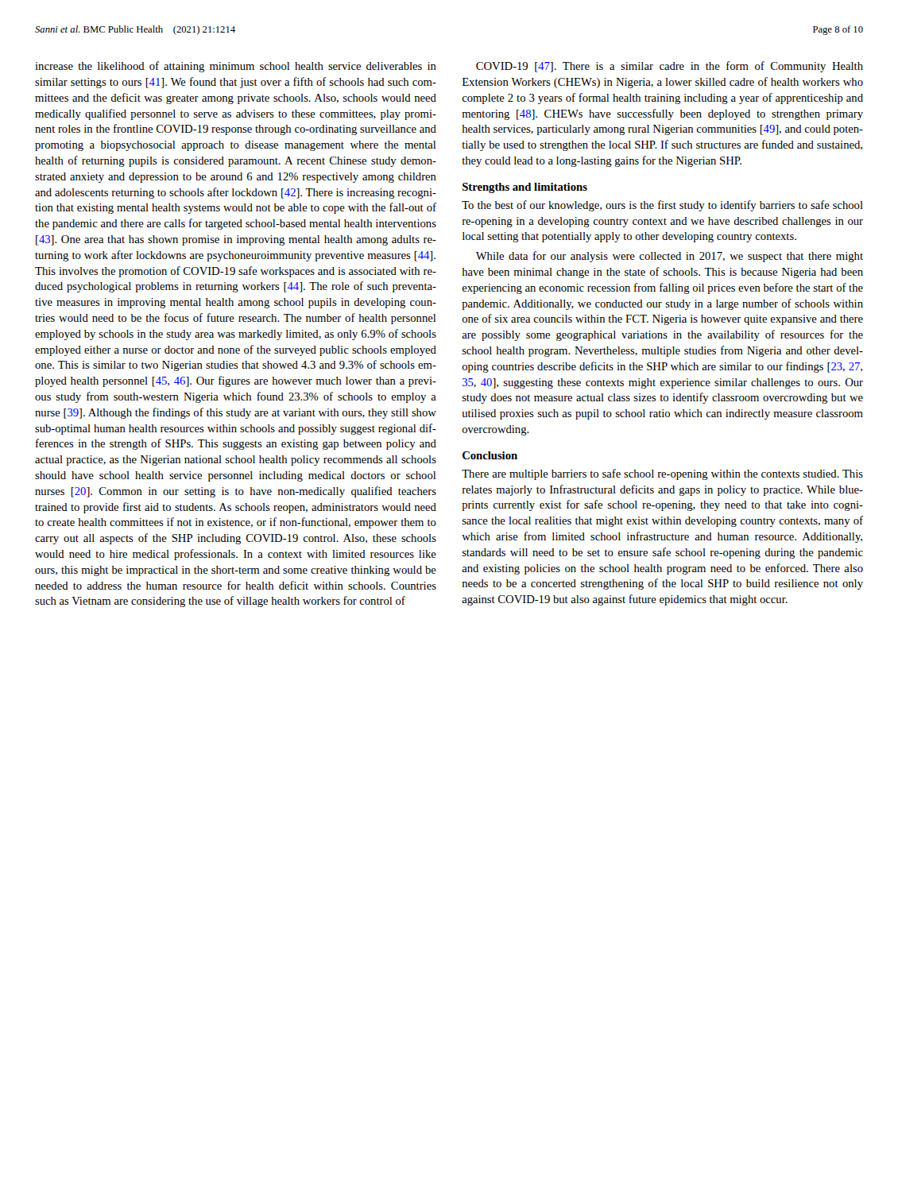Sanni et al. BMC Public Health (2021) 21:1214
Page 8 of 10
increase the likelihood of attaining minimum school health service deliverables in similar settings to ours [41]. We found that just over a fifth of schools had such committees and the deficit was greater among private schools. Also, schools would need medically qualified personnel to serve as advisers to these committees, play prominent roles in the frontline COVID-19 response through co-ordinating surveillance and promoting a biopsychosocial approach to disease management where the mental health of returning pupils is considered paramount. A recent Chinese study demonstrated anxiety and depression to be around 6 and 12% respectively among children and adolescents returning to schools after lockdown [42]. There is increasing recognition that existing mental health systems would not be able to cope with the fall-out of the pandemic and there are calls for targeted school-based mental health interventions [43]. One area that has shown promise in improving mental health among adults returning to work after lockdowns are psychoneuroimmunity preventive measures [44]. This involves the promotion of COVID-19 safe workspaces and is associated with reduced psychological problems in returning workers [44]. The role of such preventative measures in improving mental health among school pupils in developing countries would need to be the focus of future research. The number of health personnel employed by schools in the study area was markedly limited, as only 6.9% of schools employed either a nurse or doctor and none of the surveyed public schools employed one. This is similar to two Nigerian studies that showed 4.3 and 9.3% of schools employed health personnel [45, 46]. Our figures are however much lower than a previous study from south-western Nigeria which found 23.3% of schools to employ a nurse [39]. Although the findings of this study are at variant with ours, they still show sub-optimal human health resources within schools and possibly suggest regional differences in the strength of SHPs. This suggests an existing gap between policy and actual practice, as the Nigerian national school health policy recommends all schools should have school health service personnel including medical doctors or school nurses [20]. Common in our setting is to have non-medically qualified teachers trained to provide first aid to students. As schools reopen, administrators would need to create health committees if not in existence, or if non-functional, empower them to carry out all aspects of the SHP including COVID-19 control. Also, these schools would need to hire medical professionals. In a context with limited resources like ours, this might be impractical in the short-term and some creative thinking would be needed to address the human resource for health deficit within schools. Countries such as Vietnam are considering the use of village health workers for control of
COVID-19 [47]. There is a similar cadre in the form of Community Health Extension Workers (CHEWs) in Nigeria, a lower skilled cadre of health workers who complete 2 to 3 years of formal health training including a year of apprenticeship and mentoring [48]. CHEWs have successfully been deployed to strengthen primary health services, particularly among rural Nigerian communities [49], and could potentially be used to strengthen the local SHP. If such structures are funded and sustained, they could lead to a long-lasting gains for the Nigerian SHP.
Strengths and limitations
To the best of our knowledge, ours is the first study to identify barriers to safe school re-opening in a developing country context and we have described challenges in our local setting that potentially apply to other developing country contexts.
While data for our analysis were collected in 2017, we suspect that there might have been minimal change in the state of schools. This is because Nigeria had been experiencing an economic recession from falling oil prices even before the start of the pandemic. Additionally, we conducted our study in a large number of schools within one of six area councils within the FCT. Nigeria is however quite expansive and there are possibly some geographical variations in the availability of resources for the school health program. Nevertheless, multiple studies from Nigeria and other developing countries describe deficits in the SHP which are similar to our findings [23, 27, 35, 40], suggesting these contexts might experience similar challenges to ours. Our study does not measure actual class sizes to identify classroom overcrowding but we utilised proxies such as pupil to school ratio which can indirectly measure classroom overcrowding.
Conclusion
There are multiple barriers to safe school re-opening within the contexts studied. This relates majorly to Infrastructural deficits and gaps in policy to practice. While blueprints currently exist for safe school re-opening, they need to that take into cognisance the local realities that might exist within developing country contexts, many of which arise from limited school infrastructure and human resource. Additionally, standards will need to be set to ensure safe school re-opening during the pandemic and existing policies on the school health program need to be enforced. There also needs to be a concerted strengthening of the local SHP to build resilience not only against COVID-19 but also against future epidemics that might occur.